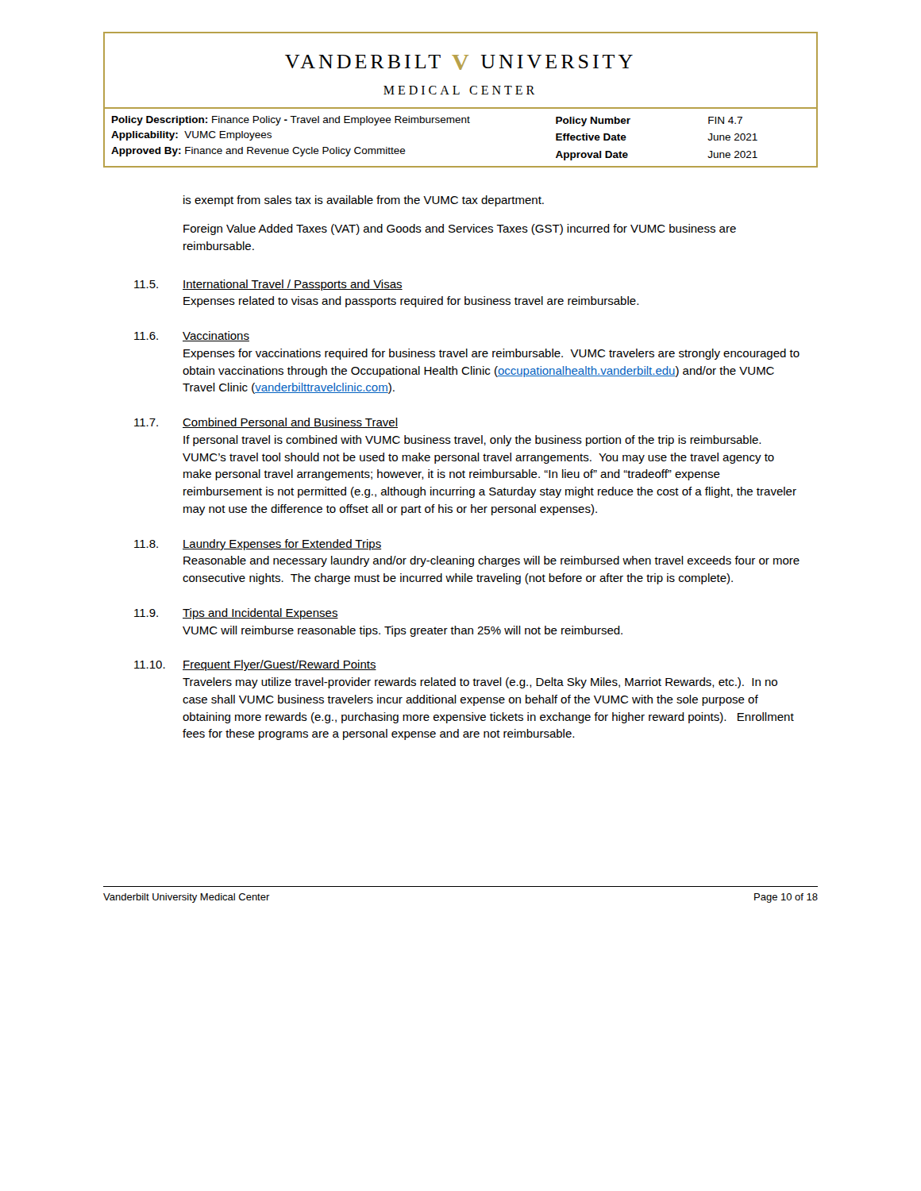VANDERBILT V UNIVERSITY
MEDICAL CENTER
| Policy Description: Finance Policy - Travel and Employee Reimbursement Applicability: VUMC Employees Approved By: Finance and Revenue Cycle Policy Committee | / Policy Number / FIN 4.7 / / Effective Date / June 2021 / / Approval Date / June 2021 / |
is exempt from sales tax is available from the VUMC tax department.
Foreign Value Added Taxes (VAT) and Goods and Services Taxes (GST) incurred for VUMC business are reimbursable.
11.5.
International Travel / Passports and Visas
Expenses related to visas and passports required for business travel are reimbursable.
11.6.
Vaccinations
Expenses for vaccinations required for business travel are reimbursable. VUMC travelers are strongly encouraged to obtain vaccinations through the Occupational Health Clinic (occupationalhealth.vanderbilt.edu) and/or the VUMC Travel Clinic (vanderbilttravelclinic.com).
11.7.
Combined Personal and Business Travel
If personal travel is combined with VUMC business travel, only the business portion of the trip is reimbursable. VUMC’s travel tool should not be used to make personal travel arrangements. You may use the travel agency to make personal travel arrangements; however, it is not reimbursable. “In lieu of” and “tradeoff” expense reimbursement is not permitted (e.g., although incurring a Saturday stay might reduce the cost of a flight, the traveler may not use the difference to offset all or part of his or her personal expenses).
11.8.
Laundry Expenses for Extended Trips
Reasonable and necessary laundry and/or dry-cleaning charges will be reimbursed when travel exceeds four or more consecutive nights. The charge must be incurred while traveling (not before or after the trip is complete).
11.9.
Tips and Incidental Expenses
VUMC will reimburse reasonable tips. Tips greater than 25% will not be reimbursed.
11.10.
Frequent Flyer/Guest/Reward Points
Travelers may utilize travel-provider rewards related to travel (e.g., Delta Sky Miles, Marriot Rewards, etc.). In no case shall VUMC business travelers incur additional expense on behalf of the VUMC with the sole purpose of obtaining more rewards (e.g., purchasing more expensive tickets in exchange for higher reward points). Enrollment fees for these programs are a personal expense and are not reimbursable.
| Vanderbilt University Medical Center | Page 10 of 18 |